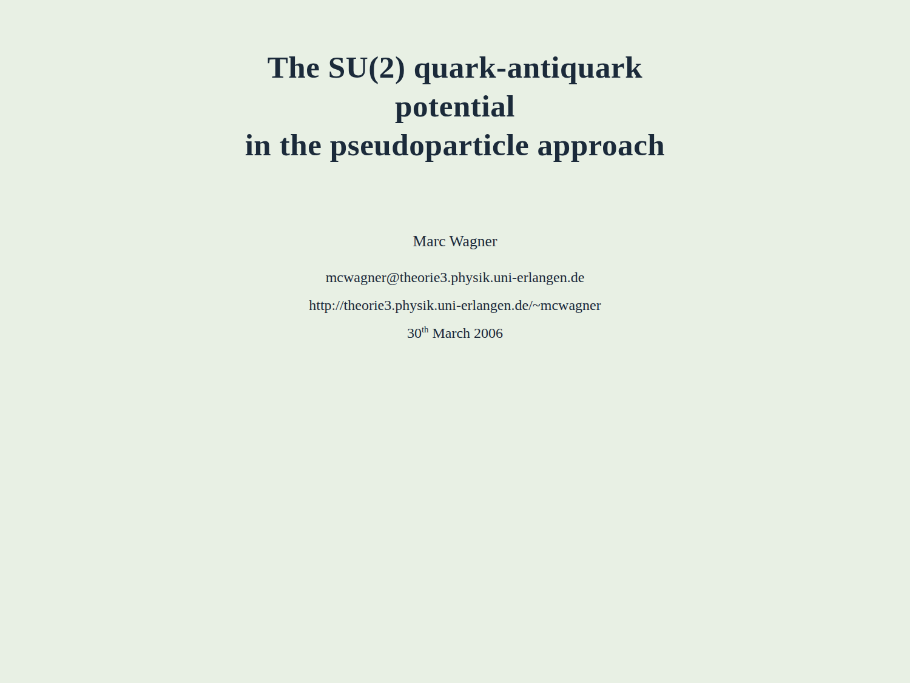The SU(2) quark-antiquark potential
in the pseudoparticle approach
Marc Wagner
mcwagner@theorie3.physik.uni-erlangen.de
http://theorie3.physik.uni-erlangen.de/~mcwagner
30th March 2006